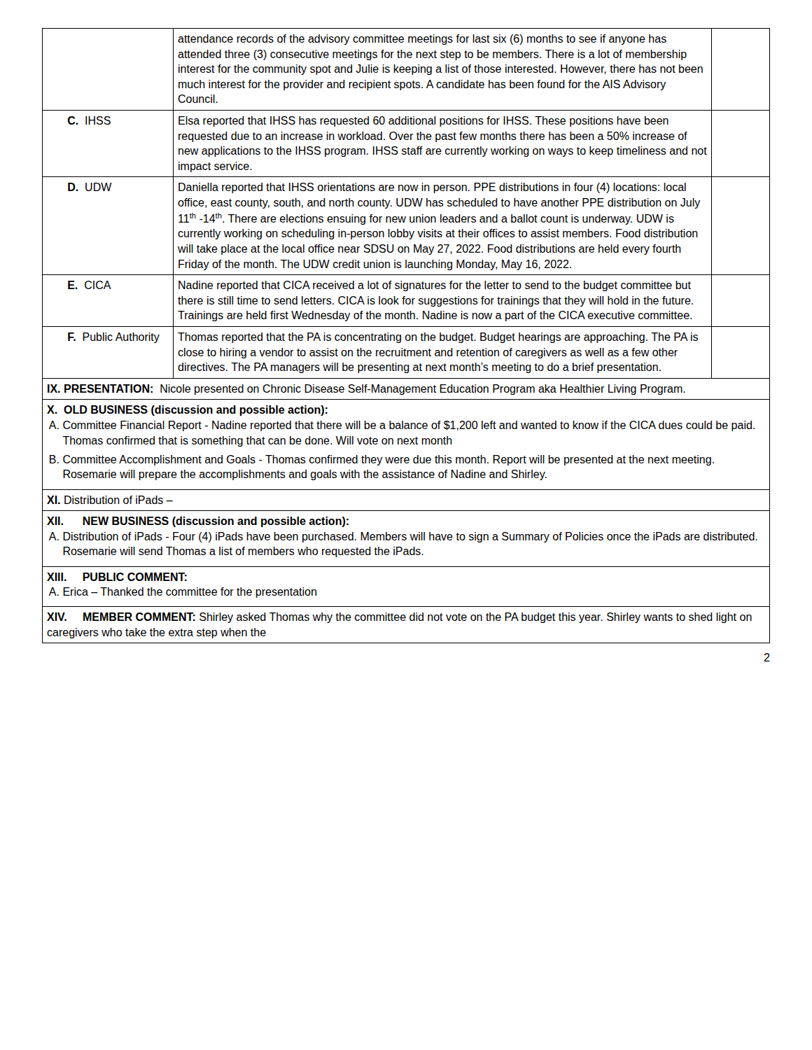| | attendance records of the advisory committee meetings for last six (6) months to see if anyone has attended three (3) consecutive meetings for the next step to be members. There is a lot of membership interest for the community spot and Julie is keeping a list of those interested. However, there has not been much interest for the provider and recipient spots. A candidate has been found for the AIS Advisory Council. | |
| C. IHSS | Elsa reported that IHSS has requested 60 additional positions for IHSS. These positions have been requested due to an increase in workload. Over the past few months there has been a 50% increase of new applications to the IHSS program. IHSS staff are currently working on ways to keep timeliness and not impact service. | |
| D. UDW | Daniella reported that IHSS orientations are now in person. PPE distributions in four (4) locations: local office, east county, south, and north county. UDW has scheduled to have another PPE distribution on July 11 th -14 th . There are elections ensuing for new union leaders and a ballot count is underway. UDW is currently working on scheduling in-person lobby visits at their offices to assist members. Food distribution will take place at the local office near SDSU on May 27, 2022. Food distributions are held every fourth Friday of the month. The UDW credit union is launching Monday, May 16, 2022. | |
| E. CICA | Nadine reported that CICA received a lot of signatures for the letter to send to the budget committee but there is still time to send letters. CICA is look for suggestions for trainings that they will hold in the future. Trainings are held first Wednesday of the month. Nadine is now a part of the CICA executive committee. | |
| F. Public Authority | Thomas reported that the PA is concentrating on the budget. Budget hearings are approaching. The PA is close to hiring a vendor to assist on the recruitment and retention of caregivers as well as a few other directives. The PA managers will be presenting at next month’s meeting to do a brief presentation. | |
| IX. PRESENTATION: Nicole presented on Chronic Disease Self-Management Education Program aka Healthier Living Program. |
| X. OLD BUSINESS (discussion and possible action): Committee Financial Report - Nadine reported that there will be a balance of $1,200 left and wanted to know if the CICA dues could be paid. Thomas confirmed that is something that can be done. Will vote on next month Committee Accomplishment and Goals - Thomas confirmed they were due this month. Report will be presented at the next meeting. Rosemarie will prepare the accomplishments and goals with the assistance of Nadine and Shirley. |
| XI. Distribution of iPads – |
| XII. NEW BUSINESS (discussion and possible action): Distribution of iPads - Four (4) iPads have been purchased. Members will have to sign a Summary of Policies once the iPads are distributed. Rosemarie will send Thomas a list of members who requested the iPads. |
| XIII. PUBLIC COMMENT: Erica – Thanked the committee for the presentation |
| XIV. MEMBER COMMENT: Shirley asked Thomas why the committee did not vote on the PA budget this year. Shirley wants to shed light on caregivers who take the extra step when the |
2